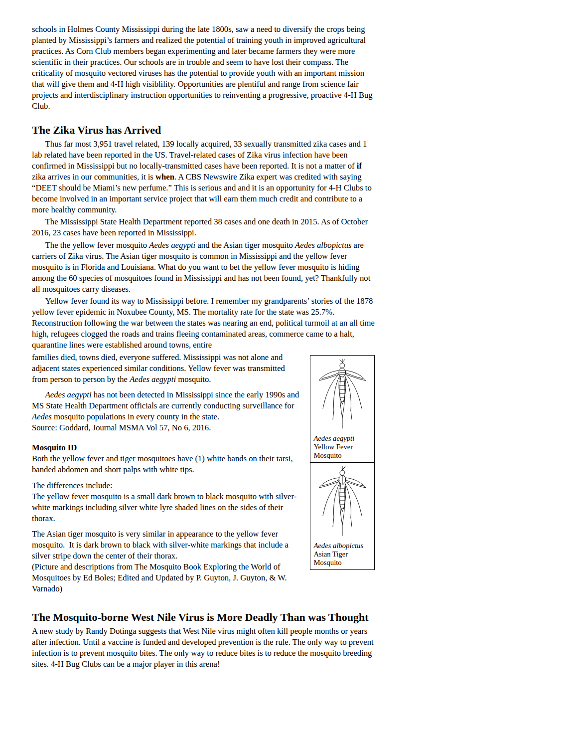schools in Holmes County Mississippi during the late 1800s, saw a need to diversify the crops being planted by Mississippi’s farmers and realized the potential of training youth in improved agricultural practices. As Corn Club members began experimenting and later became farmers they were more scientific in their practices. Our schools are in trouble and seem to have lost their compass. The criticality of mosquito vectored viruses has the potential to provide youth with an important mission that will give them and 4-H high visiblility. Opportunities are plentiful and range from science fair projects and interdisciplinary instruction opportunities to reinventing a progressive, proactive 4-H Bug Club.
The Zika Virus has Arrived
Thus far most 3,951 travel related, 139 locally acquired, 33 sexually transmitted zika cases and 1 lab related have been reported in the US. Travel-related cases of Zika virus infection have been confirmed in Mississippi but no locally-transmitted cases have been reported. It is not a matter of if zika arrives in our communities, it is when. A CBS Newswire Zika expert was credited with saying “DEET should be Miami’s new perfume.” This is serious and and it is an opportunity for 4-H Clubs to become involved in an important service project that will earn them much credit and contribute to a more healthy community.
The Mississippi State Health Department reported 38 cases and one death in 2015. As of October 2016, 23 cases have been reported in Mississippi.
The the yellow fever mosquito Aedes aegypti and the Asian tiger mosquito Aedes albopictus are carriers of Zika virus. The Asian tiger mosquito is common in Mississippi and the yellow fever mosquito is in Florida and Louisiana. What do you want to bet the yellow fever mosquito is hiding among the 60 species of mosquitoes found in Mississippi and has not been found, yet? Thankfully not all mosquitoes carry diseases.
Yellow fever found its way to Mississippi before. I remember my grandparents’ stories of the 1878 yellow fever epidemic in Noxubee County, MS. The mortality rate for the state was 25.7%. Reconstruction following the war between the states was nearing an end, political turmoil at an all time high, refugees clogged the roads and trains fleeing contaminated areas, commerce came to a halt, quarantine lines were established around towns, entire
Aedes aegypti
Yellow Fever Mosquito
Aedes albopictus
Asian Tiger Mosquito
families died, towns died, everyone suffered. Mississippi was not alone and adjacent states experienced similar conditions. Yellow fever was transmitted from person to person by the Aedes aegypti mosquito.
Aedes aegypti has not been detected in Mississippi since the early 1990s and MS State Health Department officials are currently conducting surveillance for Aedes mosquito populations in every county in the state.
Source: Goddard, Journal MSMA Vol 57, No 6, 2016.
Mosquito ID
Both the yellow fever and tiger mosquitoes have (1) white bands on their tarsi, banded abdomen and short palps with white tips.
The differences include:
The yellow fever mosquito is a small dark brown to black mosquito with silver-white markings including silver white lyre shaded lines on the sides of their thorax.
The Asian tiger mosquito is very similar in appearance to the yellow fever mosquito. It is dark brown to black with silver-white markings that include a silver stripe down the center of their thorax.
(Picture and descriptions from The Mosquito Book Exploring the World of Mosquitoes by Ed Boles; Edited and Updated by P. Guyton, J. Guyton, & W. Varnado)
The Mosquito-borne West Nile Virus is More Deadly Than was Thought
A new study by Randy Dotinga suggests that West Nile virus might often kill people months or years after infection. Until a vaccine is funded and developed prevention is the rule. The only way to prevent infection is to prevent mosquito bites. The only way to reduce bites is to reduce the mosquito breeding sites. 4-H Bug Clubs can be a major player in this arena!